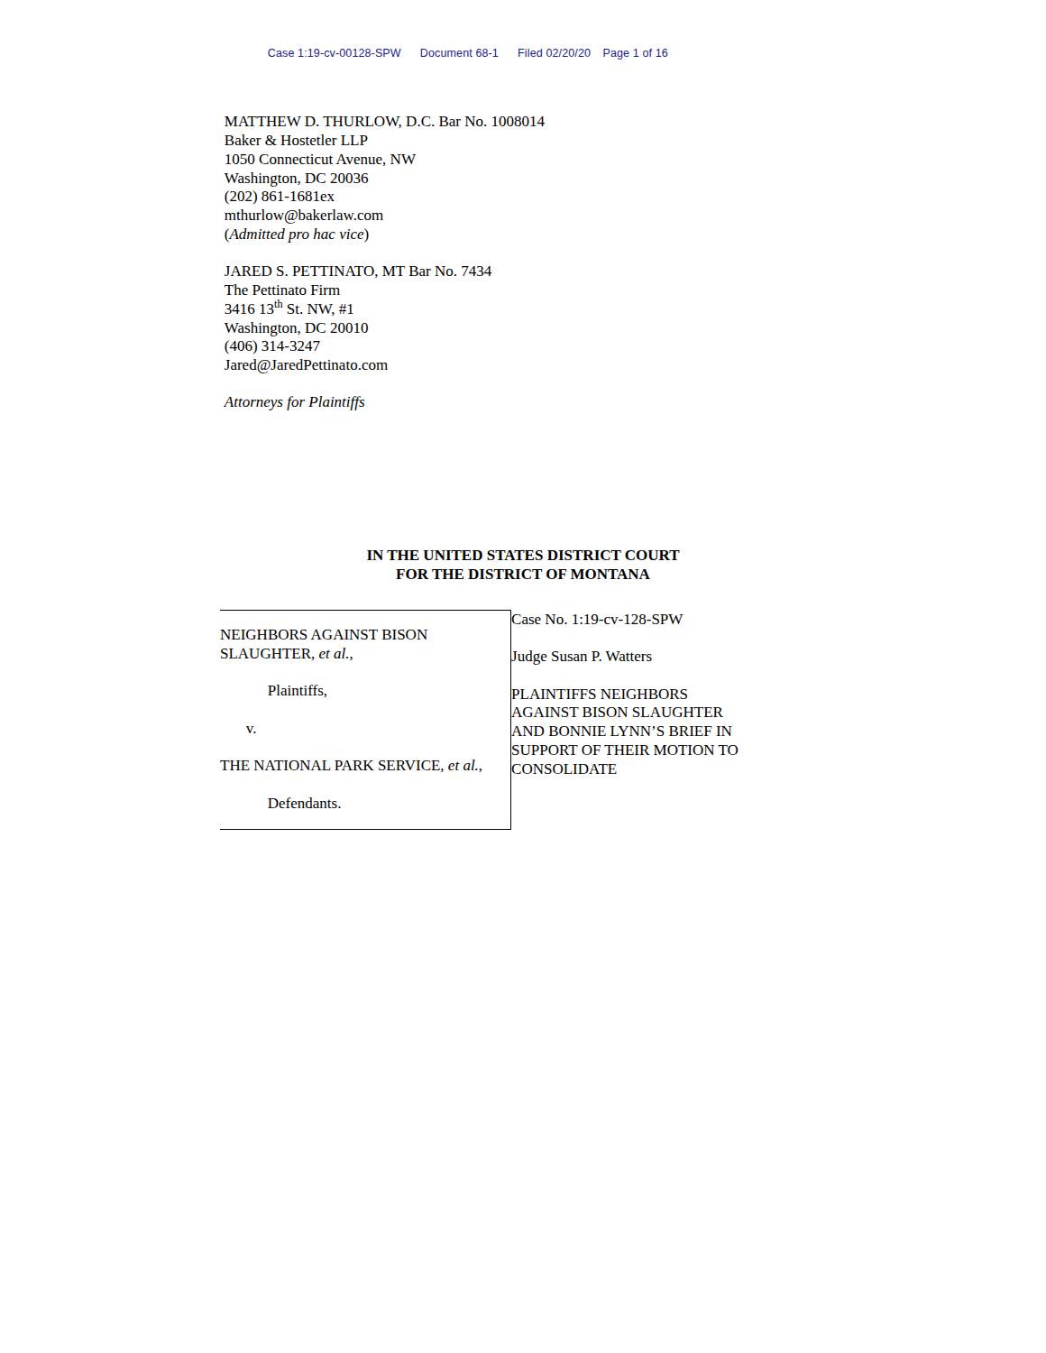Case 1:19-cv-00128-SPW Document 68-1 Filed 02/20/20 Page 1 of 16
MATTHEW D. THURLOW, D.C. Bar No. 1008014
Baker & Hostetler LLP
1050 Connecticut Avenue, NW
Washington, DC 20036
(202) 861-1681ex
mthurlow@bakerlaw.com
(Admitted pro hac vice)
JARED S. PETTINATO, MT Bar No. 7434
The Pettinato Firm
3416 13th St. NW, #1
Washington, DC 20010
(406) 314-3247
Jared@JaredPettinato.com
Attorneys for Plaintiffs
IN THE UNITED STATES DISTRICT COURT
FOR THE DISTRICT OF MONTANA
| NEIGHBORS AGAINST BISON SLAUGHTER, et al. , Plaintiffs, v. THE NATIONAL PARK SERVICE, et al. , Defendants. | Case No. 1:19-cv-128-SPW Judge Susan P. Watters PLAINTIFFS NEIGHBORS AGAINST BISON SLAUGHTER AND BONNIE LYNN’S BRIEF IN SUPPORT OF THEIR MOTION TO CONSOLIDATE |